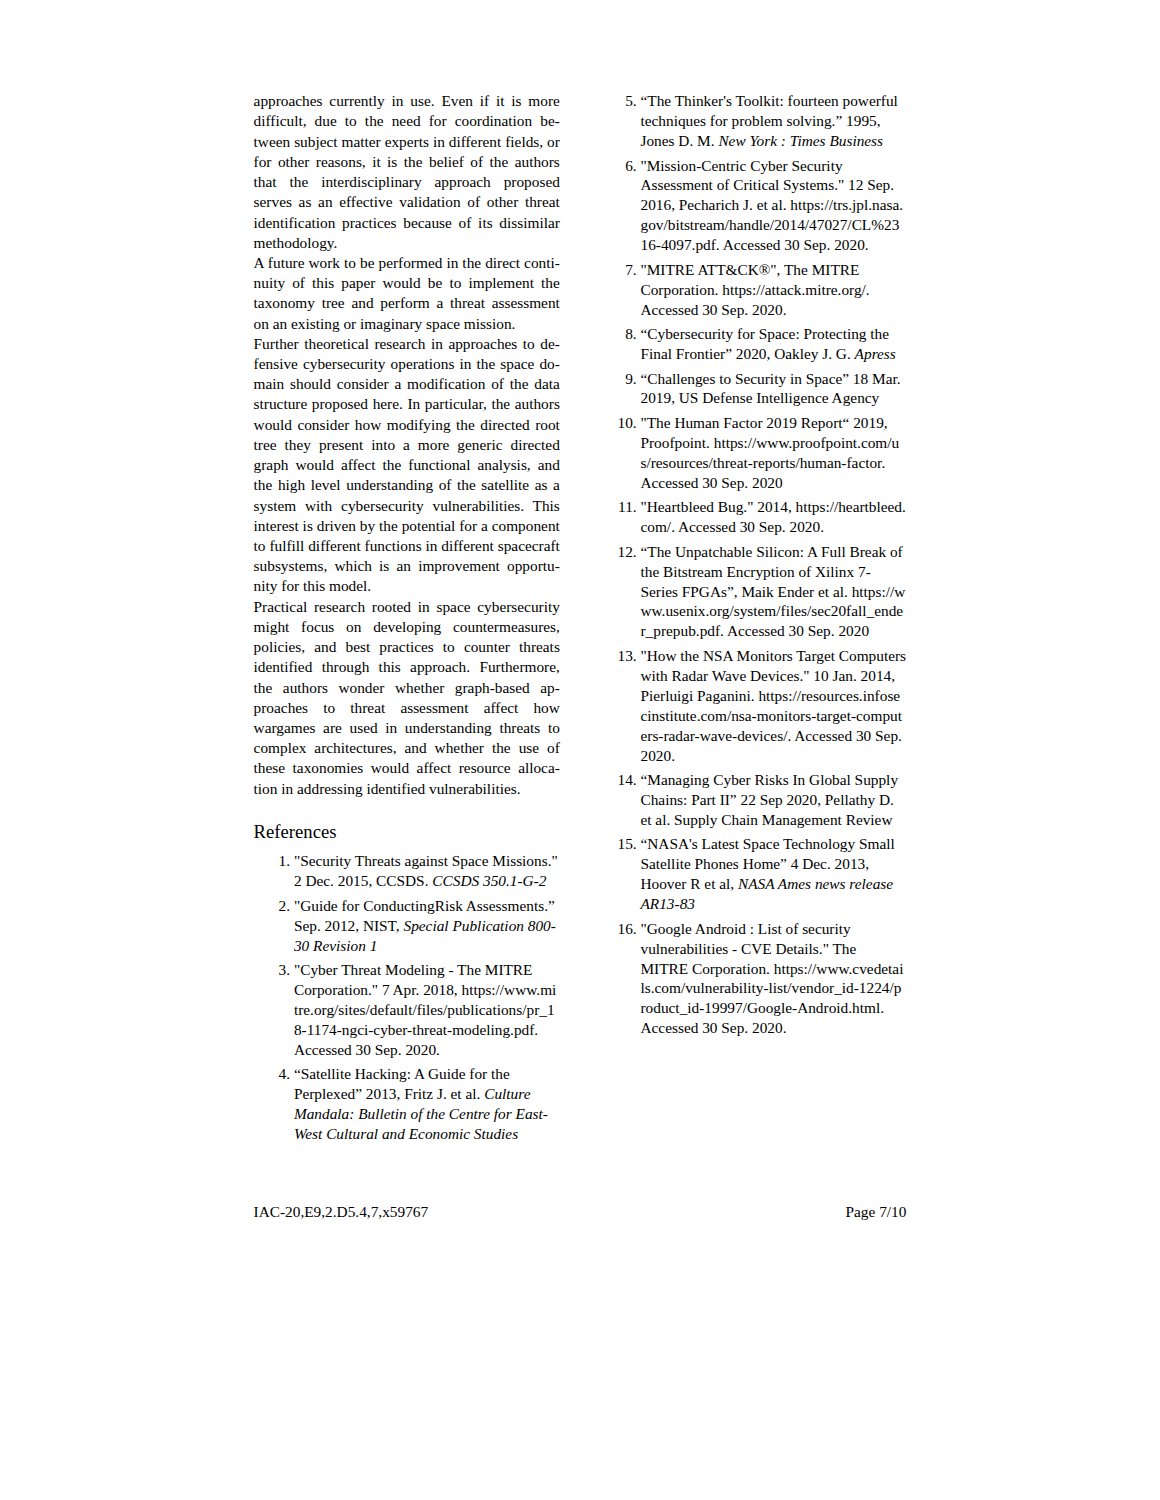approaches currently in use. Even if it is more difficult, due to the need for coordination between subject matter experts in different fields, or for other reasons, it is the belief of the authors that the interdisciplinary approach proposed serves as an effective validation of other threat identification practices because of its dissimilar methodology.
A future work to be performed in the direct continuity of this paper would be to implement the taxonomy tree and perform a threat assessment on an existing or imaginary space mission.
Further theoretical research in approaches to defensive cybersecurity operations in the space domain should consider a modification of the data structure proposed here. In particular, the authors would consider how modifying the directed root tree they present into a more generic directed graph would affect the functional analysis, and the high level understanding of the satellite as a system with cybersecurity vulnerabilities. This interest is driven by the potential for a component to fulfill different functions in different spacecraft subsystems, which is an improvement opportunity for this model.
Practical research rooted in space cybersecurity might focus on developing countermeasures, policies, and best practices to counter threats identified through this approach. Furthermore, the authors wonder whether graph-based approaches to threat assessment affect how wargames are used in understanding threats to complex architectures, and whether the use of these taxonomies would affect resource allocation in addressing identified vulnerabilities.
References
"Security Threats against Space Missions." 2 Dec. 2015, CCSDS. CCSDS 350.1-G-2
"Guide for ConductingRisk Assessments.” Sep. 2012, NIST, Special Publication 800-30 Revision 1
"Cyber Threat Modeling - The MITRE Corporation." 7 Apr. 2018, https://www.mitre.org/sites/default/files/publications/pr_18-1174-ngci-cyber-threat-modeling.pdf. Accessed 30 Sep. 2020.
“Satellite Hacking: A Guide for the Perplexed” 2013, Fritz J. et al. Culture Mandala: Bulletin of the Centre for East-West Cultural and Economic Studies
“The Thinker's Toolkit: fourteen powerful techniques for problem solving.” 1995, Jones D. M. New York : Times Business
"Mission-Centric Cyber Security Assessment of Critical Systems." 12 Sep. 2016, Pecharich J. et al. https://trs.jpl.nasa.gov/bitstream/handle/2014/47027/CL%2316-4097.pdf. Accessed 30 Sep. 2020.
"MITRE ATT&CK®", The MITRE Corporation. https://attack.mitre.org/. Accessed 30 Sep. 2020.
“Cybersecurity for Space: Protecting the Final Frontier” 2020, Oakley J. G. Apress
“Challenges to Security in Space” 18 Mar. 2019, US Defense Intelligence Agency
"The Human Factor 2019 Report“ 2019, Proofpoint. https://www.proofpoint.com/us/resources/threat-reports/human-factor. Accessed 30 Sep. 2020
"Heartbleed Bug." 2014, https://heartbleed.com/. Accessed 30 Sep. 2020.
“The Unpatchable Silicon: A Full Break of the Bitstream Encryption of Xilinx 7-Series FPGAs”, Maik Ender et al. https://www.usenix.org/system/files/sec20fall_ender_prepub.pdf. Accessed 30 Sep. 2020
"How the NSA Monitors Target Computers with Radar Wave Devices." 10 Jan. 2014, Pierluigi Paganini. https://resources.infosecinstitute.com/nsa-monitors-target-computers-radar-wave-devices/. Accessed 30 Sep. 2020.
“Managing Cyber Risks In Global Supply Chains: Part II” 22 Sep 2020, Pellathy D. et al. Supply Chain Management Review
“NASA's Latest Space Technology Small Satellite Phones Home” 4 Dec. 2013, Hoover R et al, NASA Ames news release AR13-83
"Google Android : List of security vulnerabilities - CVE Details." The MITRE Corporation. https://www.cvedetails.com/vulnerability-list/vendor_id-1224/product_id-19997/Google-Android.html. Accessed 30 Sep. 2020.
IAC-20,E9,2.D5.4,7,x59767
Page 7/10